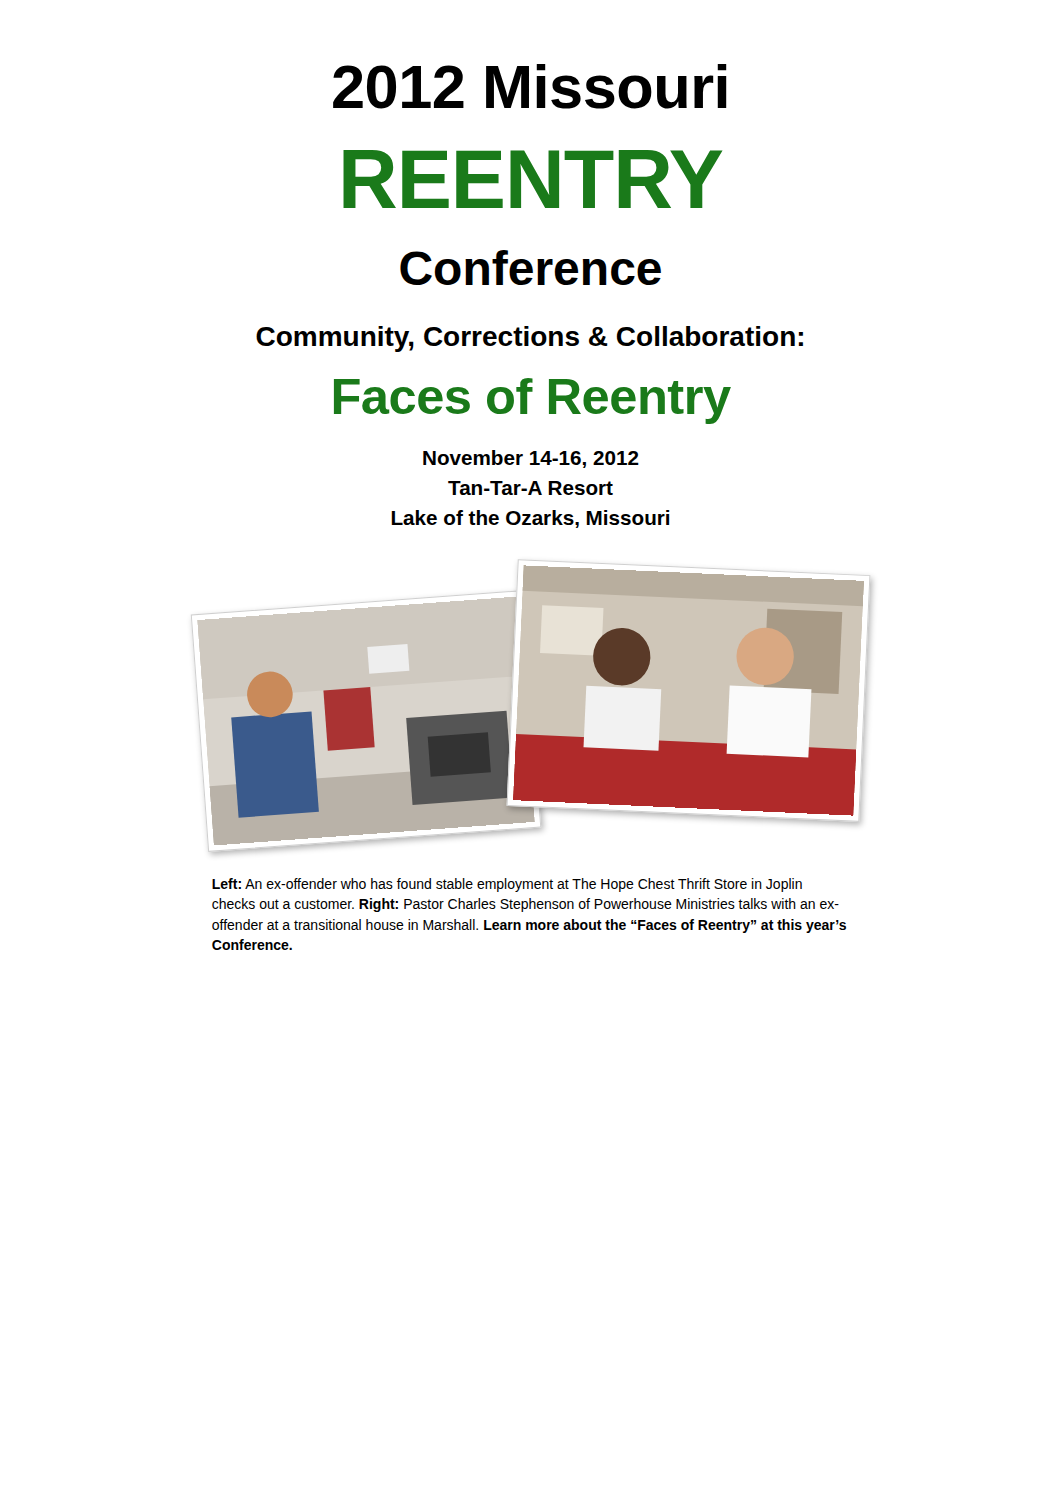2012 Missouri
REENTRY
Conference
Community, Corrections & Collaboration:
Faces of Reentry
November 14-16, 2012
Tan-Tar-A Resort
Lake of the Ozarks, Missouri
Left: An ex-offender who has found stable employment at The Hope Chest Thrift Store in Joplin checks out a customer. Right: Pastor Charles Stephenson of Powerhouse Ministries talks with an ex-offender at a transitional house in Marshall. Learn more about the “Faces of Reentry” at this year’s Conference.